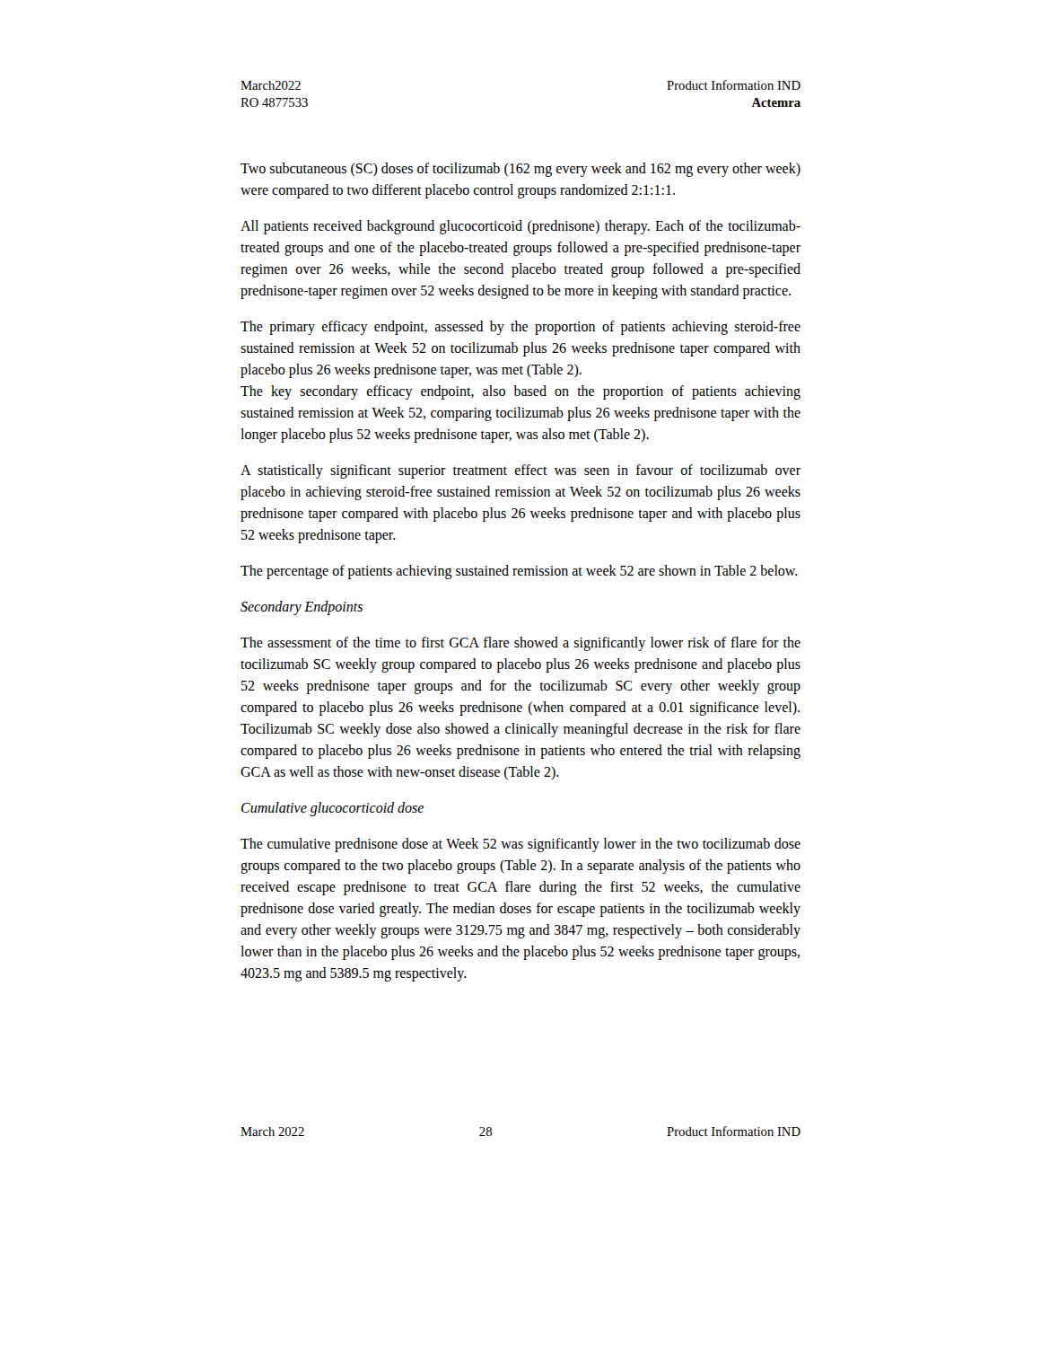March2022
RO 4877533
Product Information IND
Actemra
Two subcutaneous (SC) doses of tocilizumab (162 mg every week and 162 mg every other week) were compared to two different placebo control groups randomized 2:1:1:1.
All patients received background glucocorticoid (prednisone) therapy. Each of the tocilizumab-treated groups and one of the placebo-treated groups followed a pre-specified prednisone-taper regimen over 26 weeks, while the second placebo treated group followed a pre-specified prednisone-taper regimen over 52 weeks designed to be more in keeping with standard practice.
The primary efficacy endpoint, assessed by the proportion of patients achieving steroid-free sustained remission at Week 52 on tocilizumab plus 26 weeks prednisone taper compared with placebo plus 26 weeks prednisone taper, was met (Table 2).
The key secondary efficacy endpoint, also based on the proportion of patients achieving sustained remission at Week 52, comparing tocilizumab plus 26 weeks prednisone taper with the longer placebo plus 52 weeks prednisone taper, was also met (Table 2).
A statistically significant superior treatment effect was seen in favour of tocilizumab over placebo in achieving steroid-free sustained remission at Week 52 on tocilizumab plus 26 weeks prednisone taper compared with placebo plus 26 weeks prednisone taper and with placebo plus 52 weeks prednisone taper.
The percentage of patients achieving sustained remission at week 52 are shown in Table 2 below.
Secondary Endpoints
The assessment of the time to first GCA flare showed a significantly lower risk of flare for the tocilizumab SC weekly group compared to placebo plus 26 weeks prednisone and placebo plus 52 weeks prednisone taper groups and for the tocilizumab SC every other weekly group compared to placebo plus 26 weeks prednisone (when compared at a 0.01 significance level). Tocilizumab SC weekly dose also showed a clinically meaningful decrease in the risk for flare compared to placebo plus 26 weeks prednisone in patients who entered the trial with relapsing GCA as well as those with new-onset disease (Table 2).
Cumulative glucocorticoid dose
The cumulative prednisone dose at Week 52 was significantly lower in the two tocilizumab dose groups compared to the two placebo groups (Table 2). In a separate analysis of the patients who received escape prednisone to treat GCA flare during the first 52 weeks, the cumulative prednisone dose varied greatly. The median doses for escape patients in the tocilizumab weekly and every other weekly groups were 3129.75 mg and 3847 mg, respectively – both considerably lower than in the placebo plus 26 weeks and the placebo plus 52 weeks prednisone taper groups, 4023.5 mg and 5389.5 mg respectively.
March 2022
28
Product Information IND